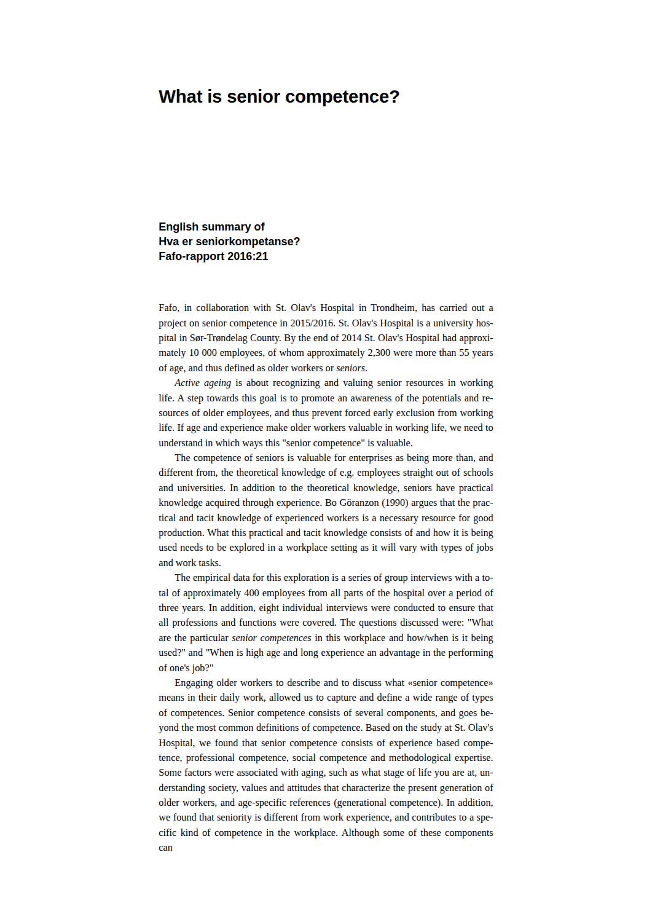What is senior competence?
English summary of
Hva er seniorkompetanse?
Fafo-rapport 2016:21
Fafo, in collaboration with St. Olav's Hospital in Trondheim, has carried out a project on senior competence in 2015/2016. St. Olav's Hospital is a university hospital in Sør-Trøndelag County. By the end of 2014 St. Olav's Hospital had approximately 10 000 employees, of whom approximately 2,300 were more than 55 years of age, and thus defined as older workers or seniors.
Active ageing is about recognizing and valuing senior resources in working life. A step towards this goal is to promote an awareness of the potentials and resources of older employees, and thus prevent forced early exclusion from working life. If age and experience make older workers valuable in working life, we need to understand in which ways this "senior competence" is valuable.
The competence of seniors is valuable for enterprises as being more than, and different from, the theoretical knowledge of e.g. employees straight out of schools and universities. In addition to the theoretical knowledge, seniors have practical knowledge acquired through experience. Bo Göranzon (1990) argues that the practical and tacit knowledge of experienced workers is a necessary resource for good production. What this practical and tacit knowledge consists of and how it is being used needs to be explored in a workplace setting as it will vary with types of jobs and work tasks.
The empirical data for this exploration is a series of group interviews with a total of approximately 400 employees from all parts of the hospital over a period of three years. In addition, eight individual interviews were conducted to ensure that all professions and functions were covered. The questions discussed were: "What are the particular senior competences in this workplace and how/when is it being used?" and "When is high age and long experience an advantage in the performing of one's job?"
Engaging older workers to describe and to discuss what «senior competence» means in their daily work, allowed us to capture and define a wide range of types of competences. Senior competence consists of several components, and goes beyond the most common definitions of competence. Based on the study at St. Olav's Hospital, we found that senior competence consists of experience based competence, professional competence, social competence and methodological expertise. Some factors were associated with aging, such as what stage of life you are at, understanding society, values and attitudes that characterize the present generation of older workers, and age-specific references (generational competence). In addition, we found that seniority is different from work experience, and contributes to a specific kind of competence in the workplace. Although some of these components can